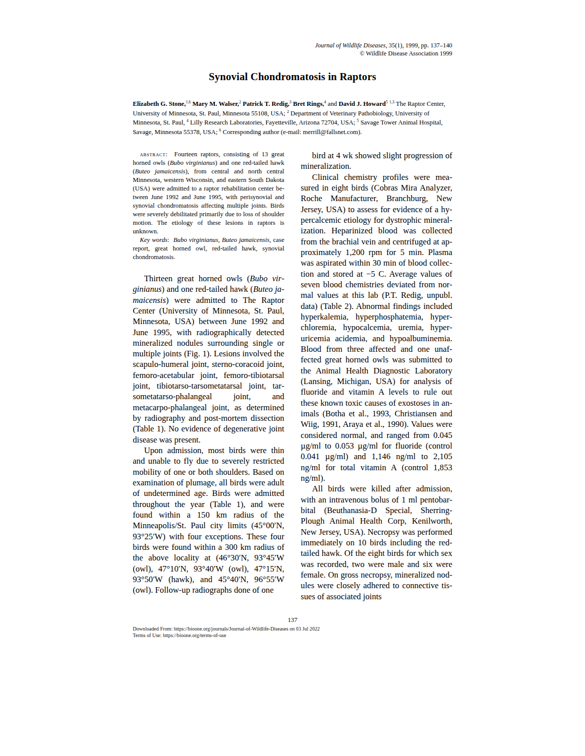Journal of Wildlife Diseases, 35(1), 1999, pp. 137–140
© Wildlife Disease Association 1999
Synovial Chondromatosis in Raptors
Elizabeth G. Stone,1,6 Mary M. Walser,2 Patrick T. Redig,3 Bret Rings,4 and David J. Howard5 1,3 The Raptor Center, University of Minnesota, St. Paul, Minnesota 55108, USA; 2 Department of Veterinary Pathobiology, University of Minnesota, St. Paul, 4 Lilly Research Laboratories, Fayetteville, Arizona 72704, USA; 5 Savage Tower Animal Hospital, Savage, Minnesota 55378, USA; 6 Corresponding author (e-mail: merrill@fallsnet.com).
abstract: Fourteen raptors, consisting of 13 great horned owls (Bubo virginianus) and one red-tailed hawk (Buteo jamaicensis), from central and north central Minnesota, western Wisconsin, and eastern South Dakota (USA) were admitted to a raptor rehabilitation center between June 1992 and June 1995, with perisynovial and synovial chondromatosis affecting multiple joints. Birds were severely debilitated primarily due to loss of shoulder motion. The etiology of these lesions in raptors is unknown.
Key words: Bubo virginianus, Buteo jamaicensis, case report, great horned owl, red-tailed hawk, synovial chondromatosis.
Thirteen great horned owls (Bubo virginianus) and one red-tailed hawk (Buteo jamaicensis) were admitted to The Raptor Center (University of Minnesota, St. Paul, Minnesota, USA) between June 1992 and June 1995, with radiographically detected mineralized nodules surrounding single or multiple joints (Fig. 1). Lesions involved the scapulo-humeral joint, sterno-coracoid joint, femoro-acetabular joint, femoro-tibiotarsal joint, tibiotarso-tarsometatarsal joint, tarsometatarso-phalangeal joint, and metacarpo-phalangeal joint, as determined by radiography and post-mortem dissection (Table 1). No evidence of degenerative joint disease was present.
Upon admission, most birds were thin and unable to fly due to severely restricted mobility of one or both shoulders. Based on examination of plumage, all birds were adult of undetermined age. Birds were admitted throughout the year (Table 1), and were found within a 150 km radius of the Minneapolis/St. Paul city limits (45°00′N, 93°25′W) with four exceptions. These four birds were found within a 300 km radius of the above locality at (46°30′N, 93°45′W (owl), 47°10′N, 93°40′W (owl), 47°15′N, 93°50′W (hawk), and 45°40′N, 96°55′W (owl). Follow-up radiographs done of one
bird at 4 wk showed slight progression of mineralization.
Clinical chemistry profiles were measured in eight birds (Cobras Mira Analyzer, Roche Manufacturer, Branchburg, New Jersey, USA) to assess for evidence of a hypercalcemic etiology for dystrophic mineralization. Heparinized blood was collected from the brachial vein and centrifuged at approximately 1,200 rpm for 5 min. Plasma was aspirated within 30 min of blood collection and stored at −5 C. Average values of seven blood chemistries deviated from normal values at this lab (P.T. Redig, unpubl. data) (Table 2). Abnormal findings included hyperkalemia, hyperphosphatemia, hyperchloremia, hypocalcemia, uremia, hyperuricemia acidemia, and hypoalbuminemia. Blood from three affected and one unaffected great horned owls was submitted to the Animal Health Diagnostic Laboratory (Lansing, Michigan, USA) for analysis of fluoride and vitamin A levels to rule out these known toxic causes of exostoses in animals (Botha et al., 1993, Christiansen and Wiig, 1991, Araya et al., 1990). Values were considered normal, and ranged from 0.045 µg/ml to 0.053 µg/ml for fluoride (control 0.041 µg/ml) and 1,146 ng/ml to 2,105 ng/ml for total vitamin A (control 1,853 ng/ml).
All birds were killed after admission, with an intravenous bolus of 1 ml pentobarbital (Beuthanasia-D Special, Sherring-Plough Animal Health Corp, Kenilworth, New Jersey, USA). Necropsy was performed immediately on 10 birds including the red-tailed hawk. Of the eight birds for which sex was recorded, two were male and six were female. On gross necropsy, mineralized nodules were closely adhered to connective tissues of associated joints
137
Downloaded From: https://bioone.org/journals/Journal-of-Wildlife-Diseases on 03 Jul 2022
Terms of Use: https://bioone.org/terms-of-use